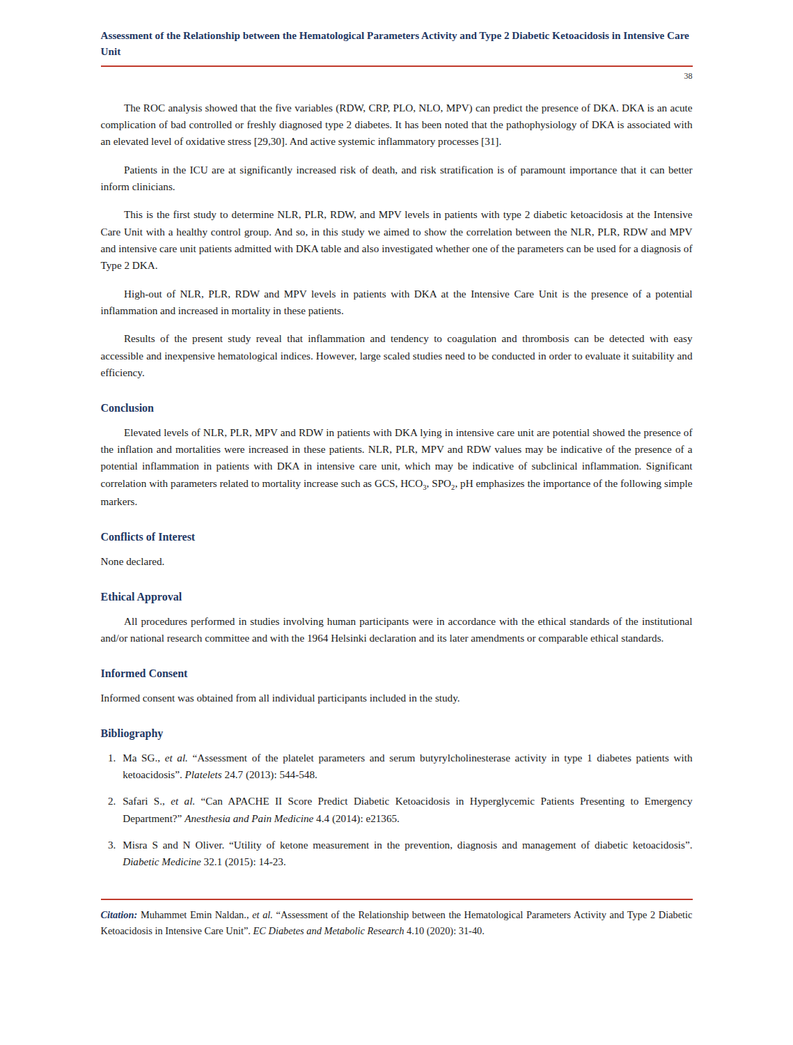Assessment of the Relationship between the Hematological Parameters Activity and Type 2 Diabetic Ketoacidosis in Intensive Care Unit
38
The ROC analysis showed that the five variables (RDW, CRP, PLO, NLO, MPV) can predict the presence of DKA. DKA is an acute complication of bad controlled or freshly diagnosed type 2 diabetes. It has been noted that the pathophysiology of DKA is associated with an elevated level of oxidative stress [29,30]. And active systemic inflammatory processes [31].
Patients in the ICU are at significantly increased risk of death, and risk stratification is of paramount importance that it can better inform clinicians.
This is the first study to determine NLR, PLR, RDW, and MPV levels in patients with type 2 diabetic ketoacidosis at the Intensive Care Unit with a healthy control group. And so, in this study we aimed to show the correlation between the NLR, PLR, RDW and MPV and intensive care unit patients admitted with DKA table and also investigated whether one of the parameters can be used for a diagnosis of Type 2 DKA.
High-out of NLR, PLR, RDW and MPV levels in patients with DKA at the Intensive Care Unit is the presence of a potential inflammation and increased in mortality in these patients.
Results of the present study reveal that inflammation and tendency to coagulation and thrombosis can be detected with easy accessible and inexpensive hematological indices. However, large scaled studies need to be conducted in order to evaluate it suitability and efficiency.
Conclusion
Elevated levels of NLR, PLR, MPV and RDW in patients with DKA lying in intensive care unit are potential showed the presence of the inflation and mortalities were increased in these patients. NLR, PLR, MPV and RDW values may be indicative of the presence of a potential inflammation in patients with DKA in intensive care unit, which may be indicative of subclinical inflammation. Significant correlation with parameters related to mortality increase such as GCS, HCO3, SPO2, pH emphasizes the importance of the following simple markers.
Conflicts of Interest
None declared.
Ethical Approval
All procedures performed in studies involving human participants were in accordance with the ethical standards of the institutional and/or national research committee and with the 1964 Helsinki declaration and its later amendments or comparable ethical standards.
Informed Consent
Informed consent was obtained from all individual participants included in the study.
Bibliography
Ma SG., et al. “Assessment of the platelet parameters and serum butyrylcholinesterase activity in type 1 diabetes patients with ketoacidosis”. Platelets 24.7 (2013): 544-548.
Safari S., et al. “Can APACHE II Score Predict Diabetic Ketoacidosis in Hyperglycemic Patients Presenting to Emergency Department?” Anesthesia and Pain Medicine 4.4 (2014): e21365.
Misra S and N Oliver. “Utility of ketone measurement in the prevention, diagnosis and management of diabetic ketoacidosis”. Diabetic Medicine 32.1 (2015): 14-23.
Citation: Muhammet Emin Naldan., et al. “Assessment of the Relationship between the Hematological Parameters Activity and Type 2 Diabetic Ketoacidosis in Intensive Care Unit”. EC Diabetes and Metabolic Research 4.10 (2020): 31-40.